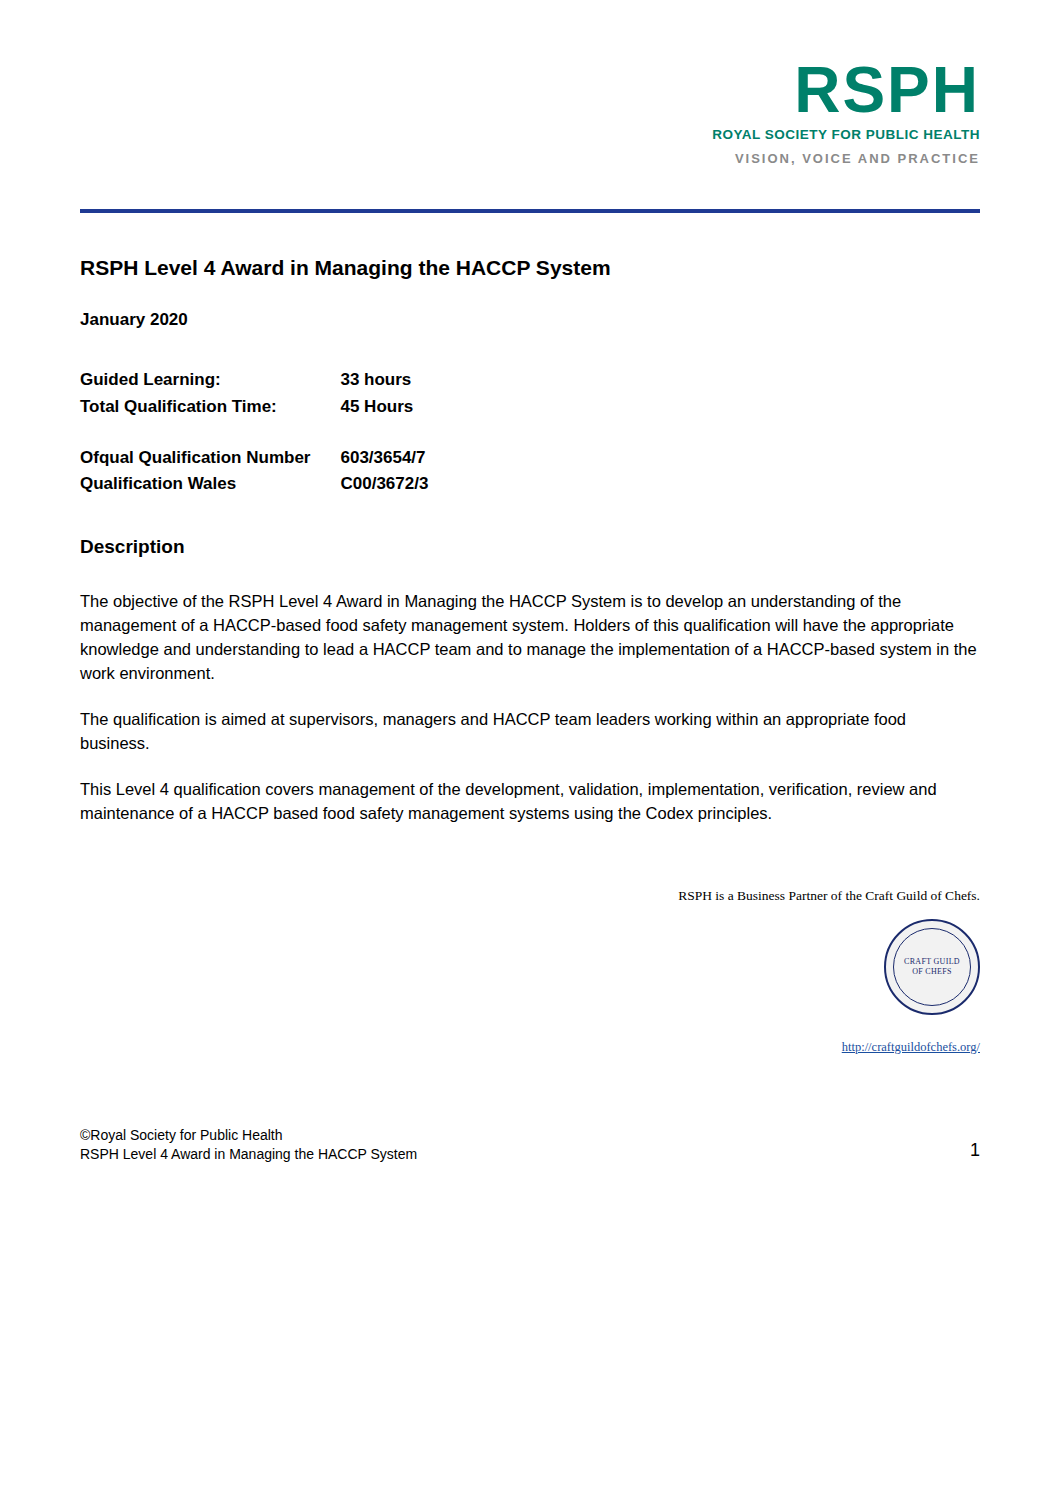RSPH
ROYAL SOCIETY FOR PUBLIC HEALTH
VISION, VOICE AND PRACTICE
RSPH Level 4 Award in Managing the HACCP System
January 2020
| Guided Learning: | 33 hours |
| Total Qualification Time: | 45 Hours |
| Ofqual Qualification Number | 603/3654/7 |
| Qualification Wales | C00/3672/3 |
Description
The objective of the RSPH Level 4 Award in Managing the HACCP System is to develop an understanding of the management of a HACCP-based food safety management system. Holders of this qualification will have the appropriate knowledge and understanding to lead a HACCP team and to manage the implementation of a HACCP-based system in the work environment.
The qualification is aimed at supervisors, managers and HACCP team leaders working within an appropriate food business.
This Level 4 qualification covers management of the development, validation, implementation, verification, review and maintenance of a HACCP based food safety management systems using the Codex principles.
RSPH is a Business Partner of the Craft Guild of Chefs.
CRAFT GUILD
OF CHEFS
http://craftguildofchefs.org/
©Royal Society for Public Health
RSPH Level 4 Award in Managing the HACCP System
1